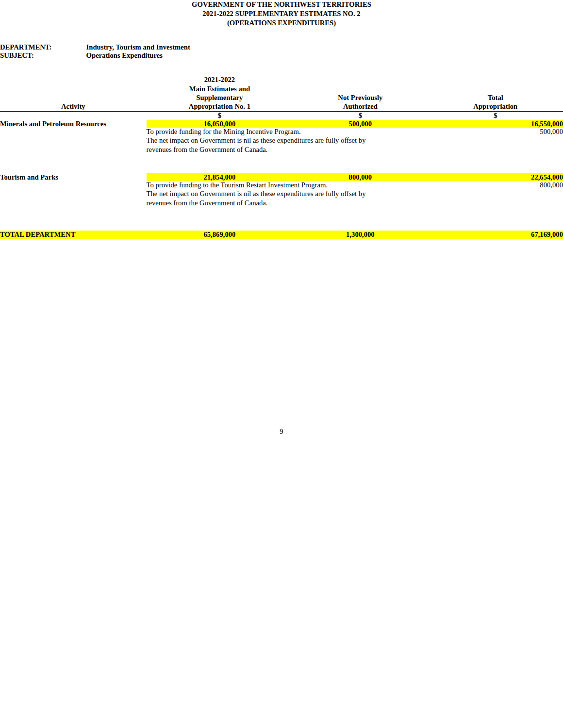GOVERNMENT OF THE NORTHWEST TERRITORIES
2021-2022 SUPPLEMENTARY ESTIMATES NO. 2
(OPERATIONS EXPENDITURES)
| DEPARTMENT: | Industry, Tourism and Investment |
| SUBJECT: | Operations Expenditures |
| | 2021-2022 Main Estimates and Supplementary | Not Previously | Total |
| Activity | Appropriation No. 1 | Authorized | Appropriation |
| | $ | $ | $ |
| Minerals and Petroleum Resources | 16,050,000 | 500,000 | 16,550,000 |
| | To provide funding for the Mining Incentive Program. | 500,000 |
| | The net impact on Government is nil as these expenditures are fully offset by revenues from the Government of Canada. | |
| Tourism and Parks | 21,854,000 | 800,000 | 22,654,000 |
| | To provide funding to the Tourism Restart Investment Program. | 800,000 |
| | The net impact on Government is nil as these expenditures are fully offset by revenues from the Government of Canada. | |
| TOTAL DEPARTMENT | 65,869,000 | 1,300,000 | 67,169,000 |
9